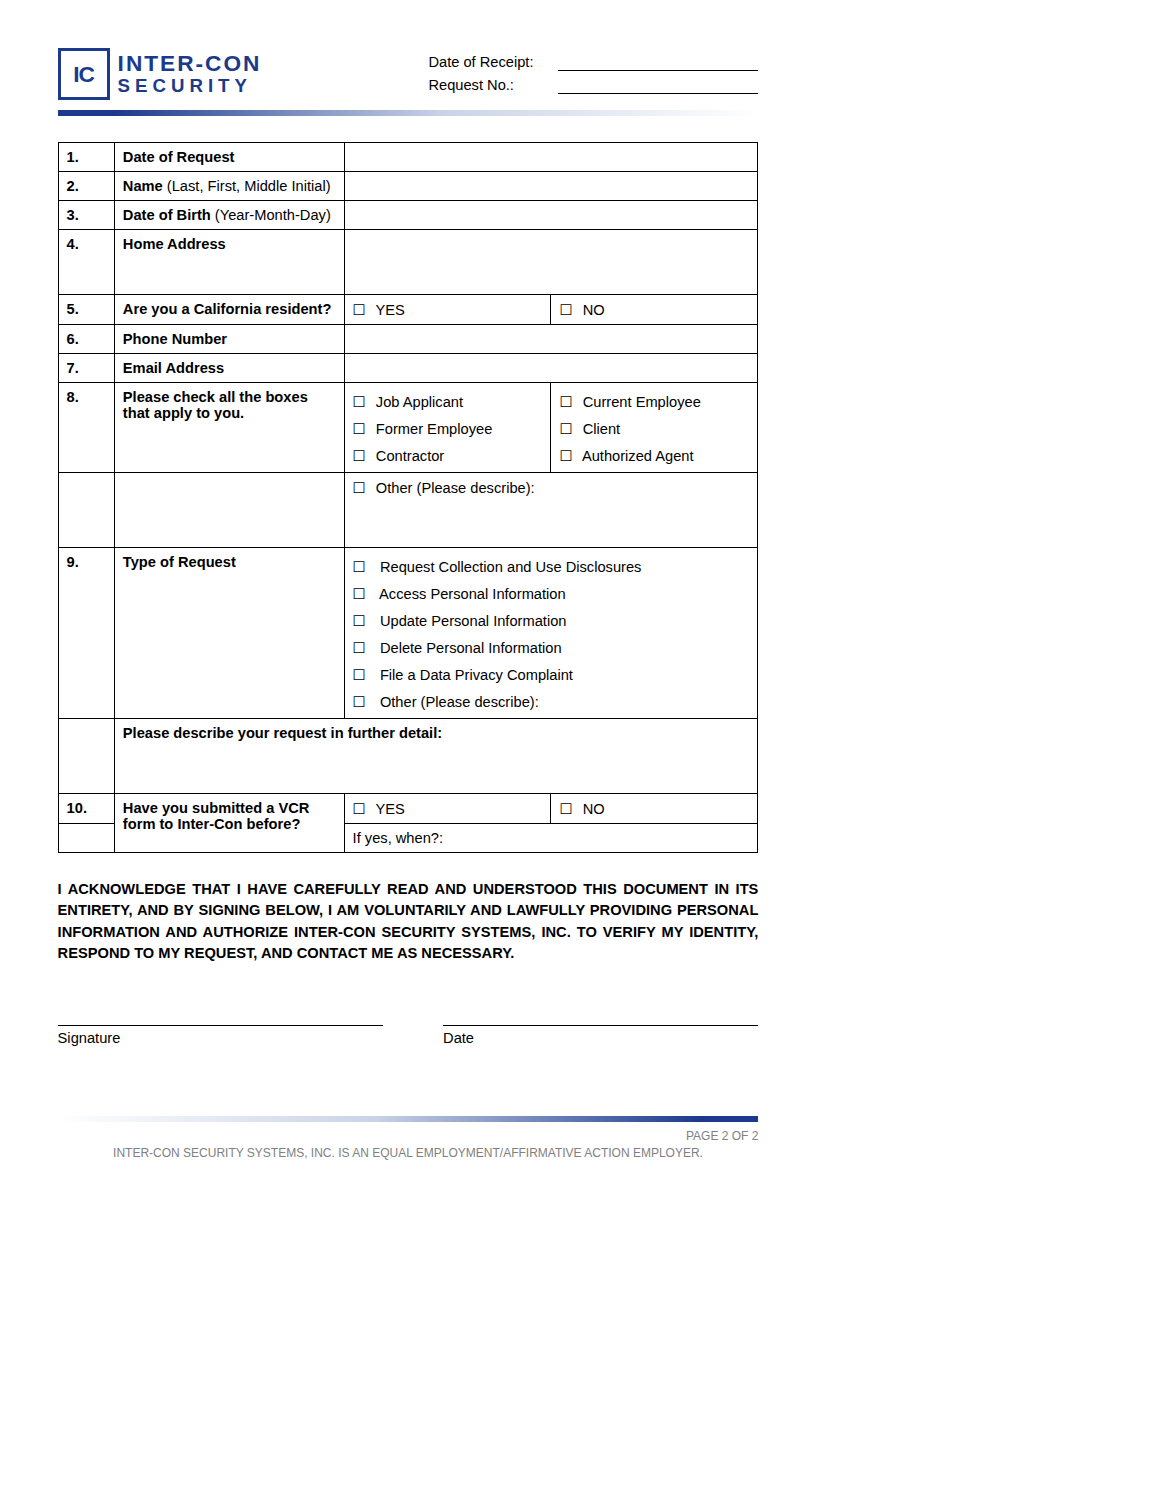IC
INTER-CON
SECURITY
Date of Receipt:
Request No.:
| 1. | Date of Request | |
| 2. | Name (Last, First, Middle Initial) | |
| 3. | Date of Birth (Year-Month-Day) | |
| 4. | Home Address | |
| 5. | Are you a California resident? | ☐ YES | ☐ NO |
| 6. | Phone Number | |
| 7. | Email Address | |
| 8. | Please check all the boxes that apply to you. | ☐ Job Applicant ☐ Former Employee ☐ Contractor | ☐ Current Employee ☐ Client ☐ Authorized Agent |
| | | ☐ Other (Please describe): |
| 9. | Type of Request | ☐ Request Collection and Use Disclosures ☐ Access Personal Information ☐ Update Personal Information ☐ Delete Personal Information ☐ File a Data Privacy Complaint ☐ Other (Please describe): |
| | Please describe your request in further detail: |
| 10. | Have you submitted a VCR form to Inter-Con before? | ☐ YES | ☐ NO |
| | If yes, when?: |
I ACKNOWLEDGE THAT I HAVE CAREFULLY READ AND UNDERSTOOD THIS DOCUMENT IN ITS ENTIRETY, AND BY SIGNING BELOW, I AM VOLUNTARILY AND LAWFULLY PROVIDING PERSONAL INFORMATION AND AUTHORIZE INTER-CON SECURITY SYSTEMS, INC. TO VERIFY MY IDENTITY, RESPOND TO MY REQUEST, AND CONTACT ME AS NECESSARY.
Signature
Date
PAGE 2 OF 2
INTER-CON SECURITY SYSTEMS, INC. IS AN EQUAL EMPLOYMENT/AFFIRMATIVE ACTION EMPLOYER.